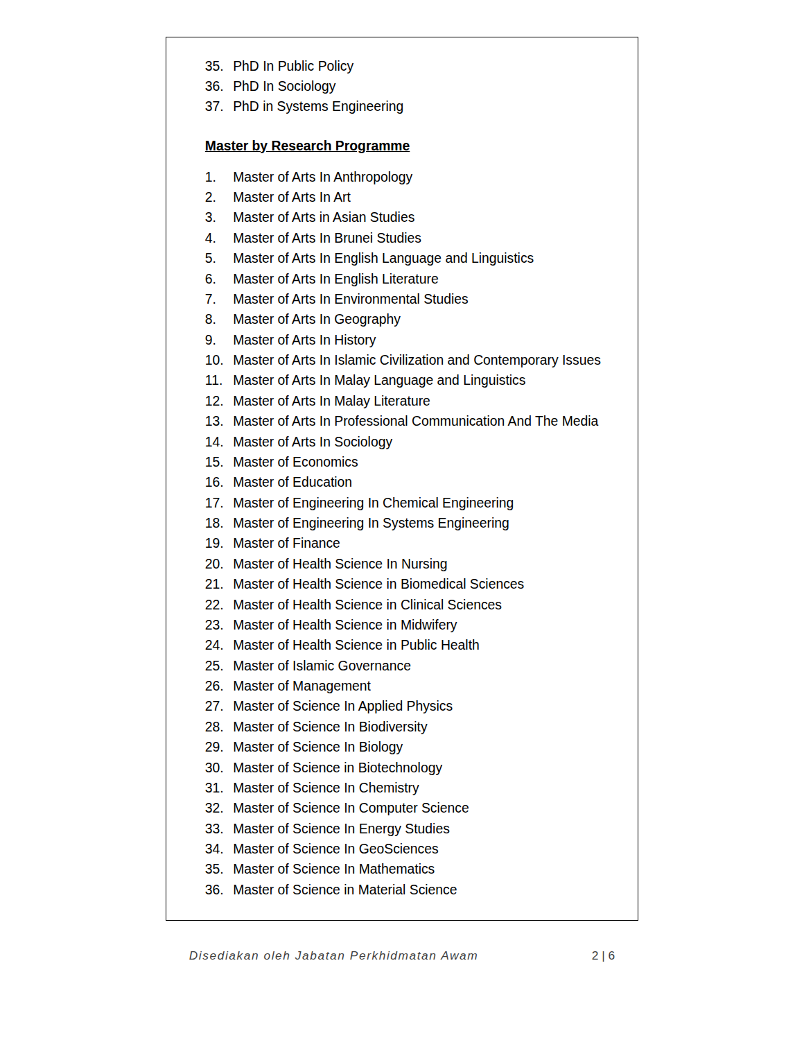35. PhD In Public Policy
36. PhD In Sociology
37. PhD in Systems Engineering
Master by Research Programme
1. Master of Arts In Anthropology
2. Master of Arts In Art
3. Master of Arts in Asian Studies
4. Master of Arts In Brunei Studies
5. Master of Arts In English Language and Linguistics
6. Master of Arts In English Literature
7. Master of Arts In Environmental Studies
8. Master of Arts In Geography
9. Master of Arts In History
10. Master of Arts In Islamic Civilization and Contemporary Issues
11. Master of Arts In Malay Language and Linguistics
12. Master of Arts In Malay Literature
13. Master of Arts In Professional Communication And The Media
14. Master of Arts In Sociology
15. Master of Economics
16. Master of Education
17. Master of Engineering In Chemical Engineering
18. Master of Engineering In Systems Engineering
19. Master of Finance
20. Master of Health Science In Nursing
21. Master of Health Science in Biomedical Sciences
22. Master of Health Science in Clinical Sciences
23. Master of Health Science in Midwifery
24. Master of Health Science in Public Health
25. Master of Islamic Governance
26. Master of Management
27. Master of Science In Applied Physics
28. Master of Science In Biodiversity
29. Master of Science In Biology
30. Master of Science in Biotechnology
31. Master of Science In Chemistry
32. Master of Science In Computer Science
33. Master of Science In Energy Studies
34. Master of Science In GeoSciences
35. Master of Science In Mathematics
36. Master of Science in Material Science
Disediakan oleh Jabatan Perkhidmatan Awam 2 | 6